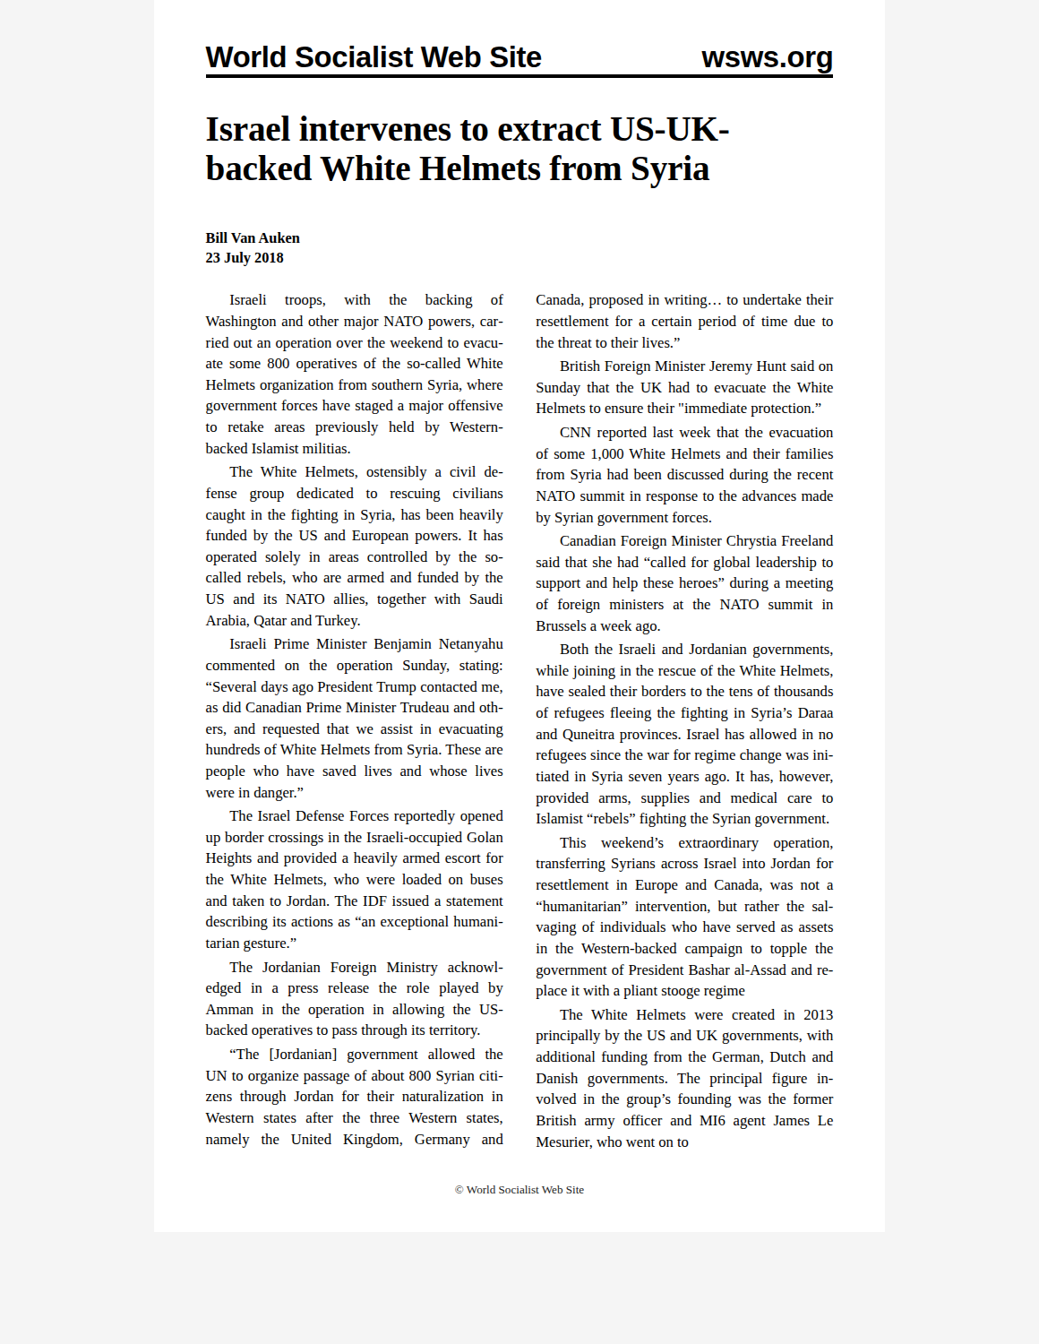World Socialist Web Site
wsws.org
Israel intervenes to extract US-UK-backed White Helmets from Syria
Bill Van Auken 23 July 2018
Israeli troops, with the backing of Washington and other major NATO powers, carried out an operation over the weekend to evacuate some 800 operatives of the so-called White Helmets organization from southern Syria, where government forces have staged a major offensive to retake areas previously held by Western-backed Islamist militias.
The White Helmets, ostensibly a civil defense group dedicated to rescuing civilians caught in the fighting in Syria, has been heavily funded by the US and European powers. It has operated solely in areas controlled by the so-called rebels, who are armed and funded by the US and its NATO allies, together with Saudi Arabia, Qatar and Turkey.
Israeli Prime Minister Benjamin Netanyahu commented on the operation Sunday, stating: “Several days ago President Trump contacted me, as did Canadian Prime Minister Trudeau and others, and requested that we assist in evacuating hundreds of White Helmets from Syria. These are people who have saved lives and whose lives were in danger.”
The Israel Defense Forces reportedly opened up border crossings in the Israeli-occupied Golan Heights and provided a heavily armed escort for the White Helmets, who were loaded on buses and taken to Jordan. The IDF issued a statement describing its actions as “an exceptional humanitarian gesture.”
The Jordanian Foreign Ministry acknowledged in a press release the role played by Amman in the operation in allowing the US-backed operatives to pass through its territory.
“The [Jordanian] government allowed the UN to organize passage of about 800 Syrian citizens through Jordan for their naturalization in Western states after the three Western states, namely the United Kingdom, Germany and Canada, proposed in writing… to undertake their resettlement for a certain period of time due to the threat to their lives.”
British Foreign Minister Jeremy Hunt said on Sunday that the UK had to evacuate the White Helmets to ensure their "immediate protection.”
CNN reported last week that the evacuation of some 1,000 White Helmets and their families from Syria had been discussed during the recent NATO summit in response to the advances made by Syrian government forces.
Canadian Foreign Minister Chrystia Freeland said that she had “called for global leadership to support and help these heroes” during a meeting of foreign ministers at the NATO summit in Brussels a week ago.
Both the Israeli and Jordanian governments, while joining in the rescue of the White Helmets, have sealed their borders to the tens of thousands of refugees fleeing the fighting in Syria’s Daraa and Quneitra provinces. Israel has allowed in no refugees since the war for regime change was initiated in Syria seven years ago. It has, however, provided arms, supplies and medical care to Islamist “rebels” fighting the Syrian government.
This weekend’s extraordinary operation, transferring Syrians across Israel into Jordan for resettlement in Europe and Canada, was not a “humanitarian” intervention, but rather the salvaging of individuals who have served as assets in the Western-backed campaign to topple the government of President Bashar al-Assad and replace it with a pliant stooge regime
The White Helmets were created in 2013 principally by the US and UK governments, with additional funding from the German, Dutch and Danish governments. The principal figure involved in the group’s founding was the former British army officer and MI6 agent James Le Mesurier, who went on to
© World Socialist Web Site